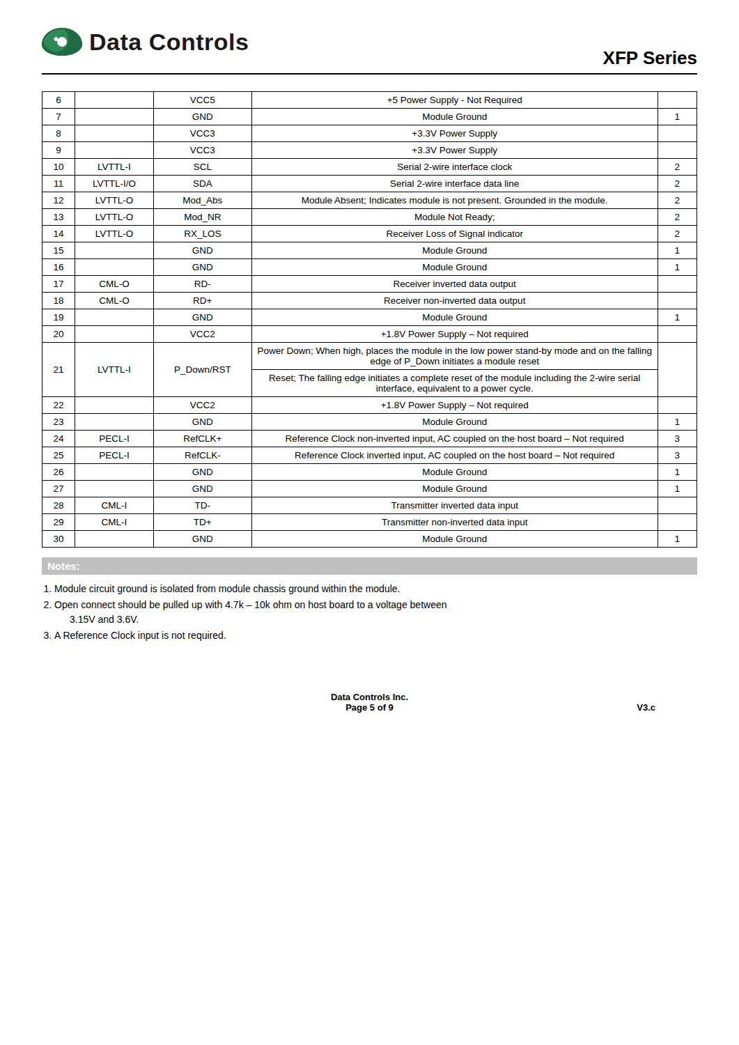Data Controls
XFP Series
| 6 | | VCC5 | +5 Power Supply - Not Required | |
| 7 | | GND | Module Ground | 1 |
| 8 | | VCC3 | +3.3V Power Supply | |
| 9 | | VCC3 | +3.3V Power Supply | |
| 10 | LVTTL-I | SCL | Serial 2-wire interface clock | 2 |
| 11 | LVTTL-I/O | SDA | Serial 2-wire interface data line | 2 |
| 12 | LVTTL-O | Mod_Abs | Module Absent; Indicates module is not present. Grounded in the module. | 2 |
| 13 | LVTTL-O | Mod_NR | Module Not Ready; | 2 |
| 14 | LVTTL-O | RX_LOS | Receiver Loss of Signal indicator | 2 |
| 15 | | GND | Module Ground | 1 |
| 16 | | GND | Module Ground | 1 |
| 17 | CML-O | RD- | Receiver inverted data output | |
| 18 | CML-O | RD+ | Receiver non-inverted data output | |
| 19 | | GND | Module Ground | 1 |
| 20 | | VCC2 | +1.8V Power Supply – Not required | |
| 21 | LVTTL-I | P_Down/RST | Power Down; When high, places the module in the low power stand-by mode and on the falling edge of P_Down initiates a module reset | |
| Reset; The falling edge initiates a complete reset of the module including the 2-wire serial interface, equivalent to a power cycle. |
| 22 | | VCC2 | +1.8V Power Supply – Not required | |
| 23 | | GND | Module Ground | 1 |
| 24 | PECL-I | RefCLK+ | Reference Clock non-inverted input, AC coupled on the host board – Not required | 3 |
| 25 | PECL-I | RefCLK- | Reference Clock inverted input, AC coupled on the host board – Not required | 3 |
| 26 | | GND | Module Ground | 1 |
| 27 | | GND | Module Ground | 1 |
| 28 | CML-I | TD- | Transmitter inverted data input | |
| 29 | CML-I | TD+ | Transmitter non-inverted data input | |
| 30 | | GND | Module Ground | 1 |
Notes:
Module circuit ground is isolated from module chassis ground within the module.
Open connect should be pulled up with 4.7k – 10k ohm on host board to a voltage between 3.15V and 3.6V.
A Reference Clock input is not required.
Data Controls Inc.
Page 5 of 9
V3.c